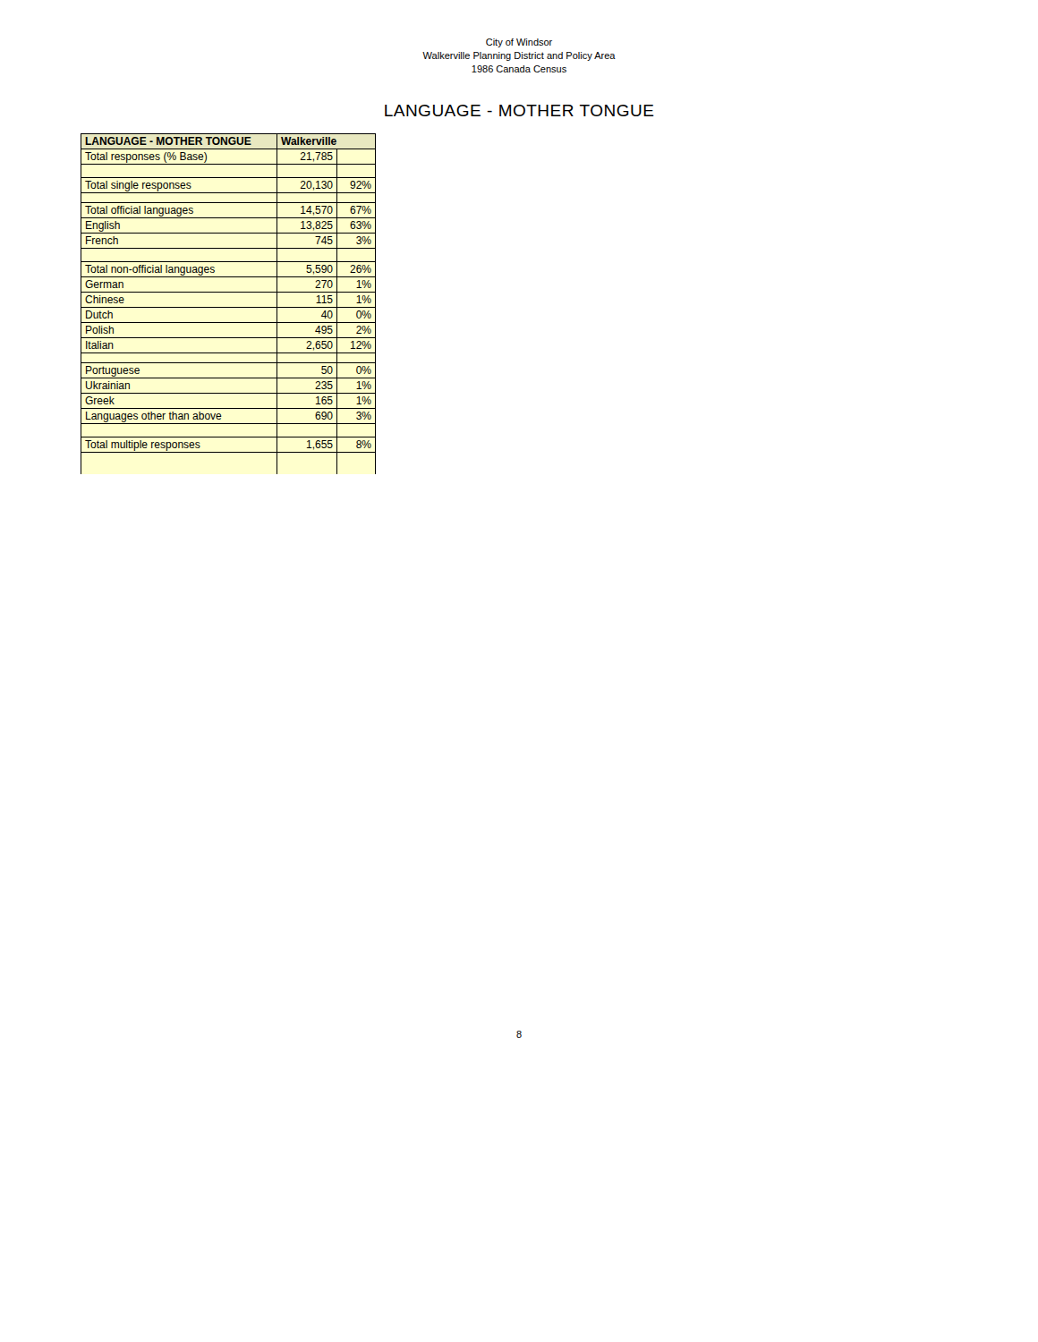City of Windsor
Walkerville Planning District and Policy Area
1986 Canada Census
LANGUAGE - MOTHER TONGUE
| LANGUAGE - MOTHER TONGUE | Walkerville |
| --- | --- |
| Total responses (% Base) | 21,785 | |
| Total single responses | 20,130 | 92% |
| Total official languages | 14,570 | 67% |
| English | 13,825 | 63% |
| French | 745 | 3% |
| Total non-official languages | 5,590 | 26% |
| German | 270 | 1% |
| Chinese | 115 | 1% |
| Dutch | 40 | 0% |
| Polish | 495 | 2% |
| Italian | 2,650 | 12% |
| Portuguese | 50 | 0% |
| Ukrainian | 235 | 1% |
| Greek | 165 | 1% |
| Languages other than above | 690 | 3% |
| Total multiple responses | 1,655 | 8% |
8